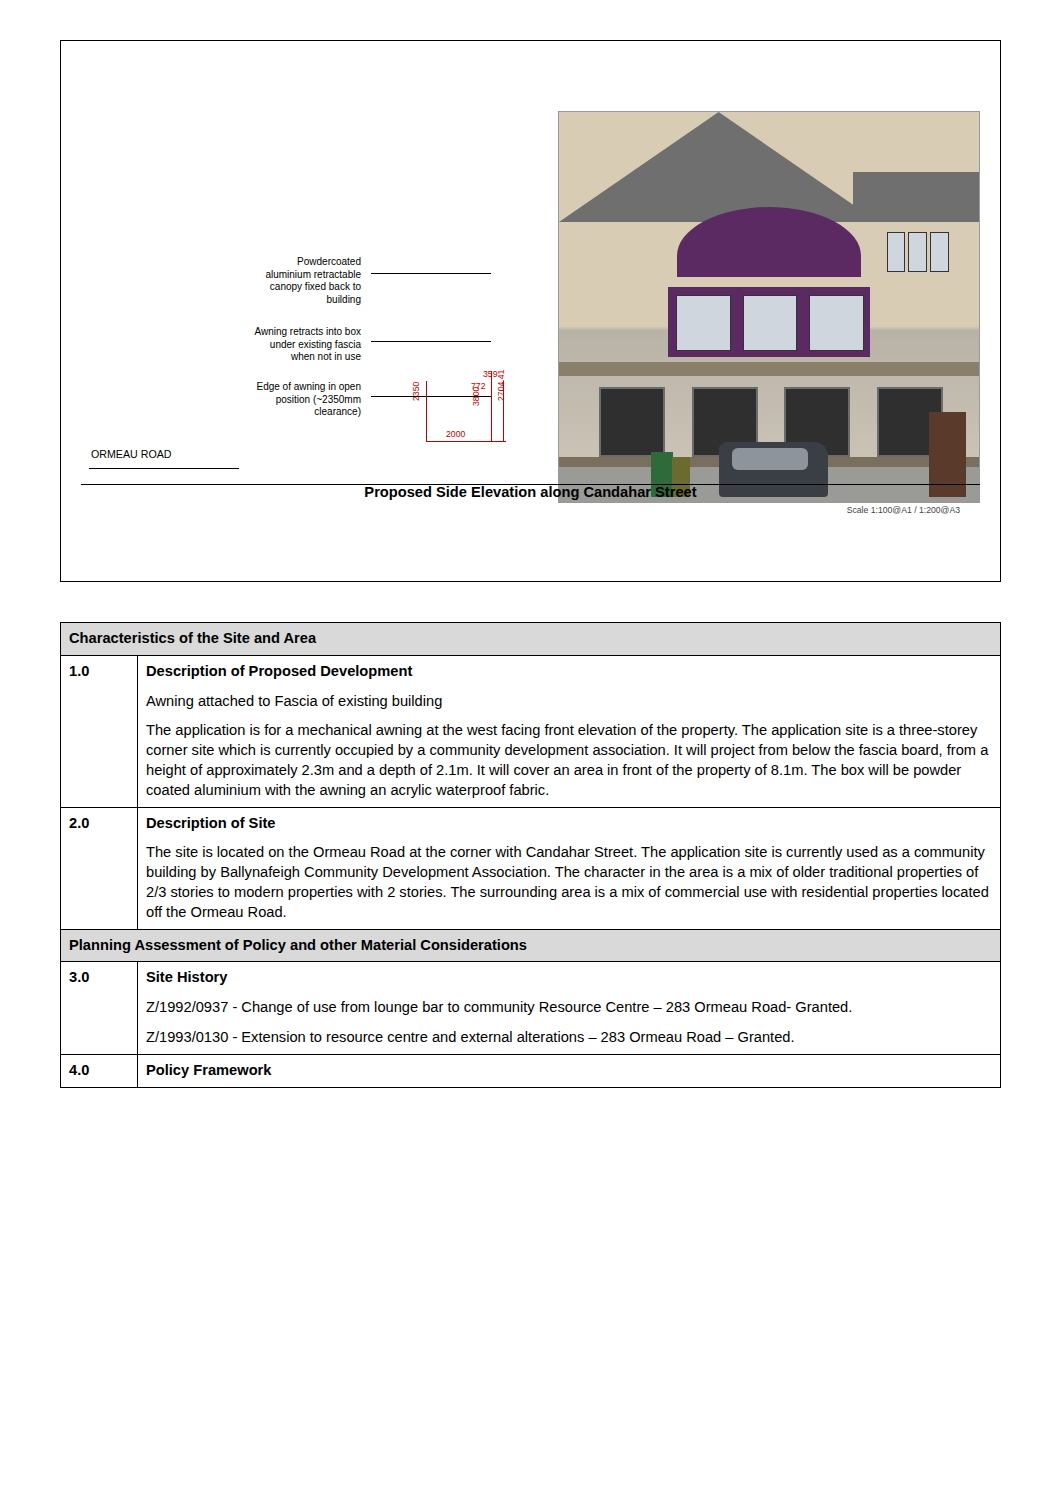Powdercoated
aluminium retractable
canopy fixed back to
building
Awning retracts into box
under existing fascia
when not in use
Edge of awning in open
position (~2350mm
clearance)
2350
3800
2704.41
772
359
2000
ORMEAU ROAD
Proposed Side Elevation along Candahar Street
Scale 1:100@A1 / 1:200@A3
| Characteristics of the Site and Area |
| 1.0 | Description of Proposed Development Awning attached to Fascia of existing building The application is for a mechanical awning at the west facing front elevation of the property. The application site is a three-storey corner site which is currently occupied by a community development association. It will project from below the fascia board, from a height of approximately 2.3m and a depth of 2.1m. It will cover an area in front of the property of 8.1m. The box will be powder coated aluminium with the awning an acrylic waterproof fabric. |
| 2.0 | Description of Site The site is located on the Ormeau Road at the corner with Candahar Street. The application site is currently used as a community building by Ballynafeigh Community Development Association. The character in the area is a mix of older traditional properties of 2/3 stories to modern properties with 2 stories. The surrounding area is a mix of commercial use with residential properties located off the Ormeau Road. |
| Planning Assessment of Policy and other Material Considerations |
| 3.0 | Site History Z/1992/0937 - Change of use from lounge bar to community Resource Centre – 283 Ormeau Road- Granted. Z/1993/0130 - Extension to resource centre and external alterations – 283 Ormeau Road – Granted. |
| 4.0 | Policy Framework |